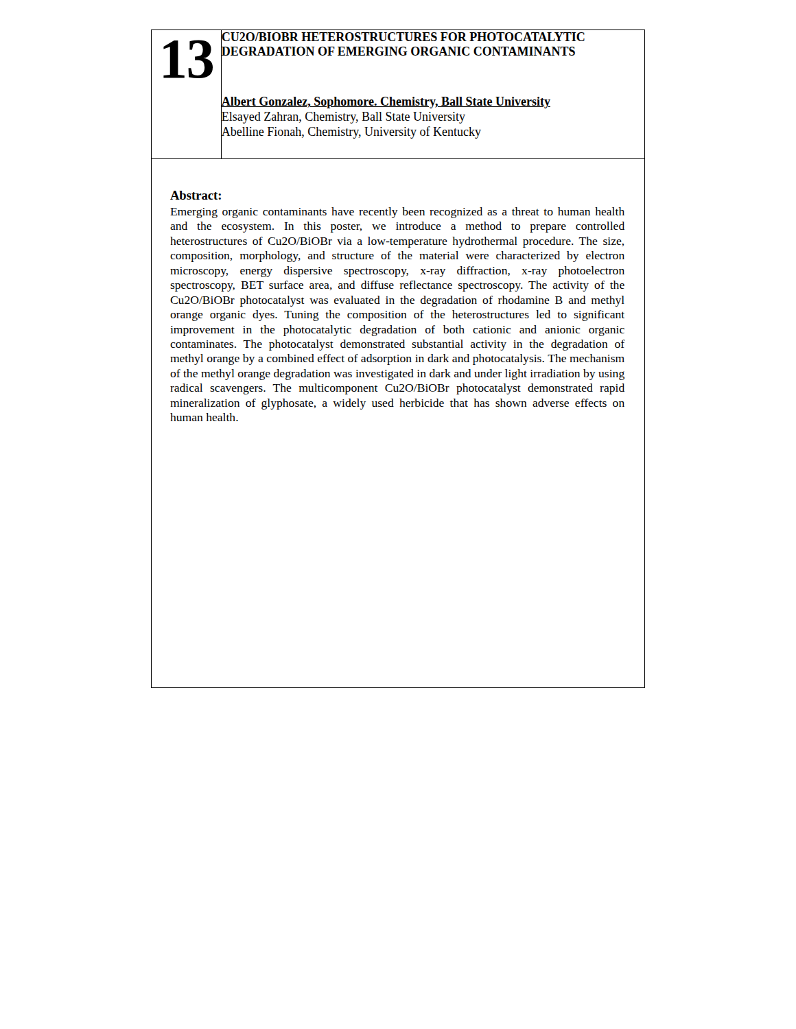| 13 | Cu2O/BiOBr Heterostructures for Photocatalytic Degradation of Emerging Organic Contaminants Albert Gonzalez, Sophomore. Chemistry, Ball State University Elsayed Zahran, Chemistry, Ball State University Abelline Fionah, Chemistry, University of Kentucky |
Abstract:
Emerging organic contaminants have recently been recognized as a threat to human health and the ecosystem. In this poster, we introduce a method to prepare controlled heterostructures of Cu2O/BiOBr via a low-temperature hydrothermal procedure. The size, composition, morphology, and structure of the material were characterized by electron microscopy, energy dispersive spectroscopy, x-ray diffraction, x-ray photoelectron spectroscopy, BET surface area, and diffuse reflectance spectroscopy. The activity of the Cu2O/BiOBr photocatalyst was evaluated in the degradation of rhodamine B and methyl orange organic dyes. Tuning the composition of the heterostructures led to significant improvement in the photocatalytic degradation of both cationic and anionic organic contaminates. The photocatalyst demonstrated substantial activity in the degradation of methyl orange by a combined effect of adsorption in dark and photocatalysis. The mechanism of the methyl orange degradation was investigated in dark and under light irradiation by using radical scavengers. The multicomponent Cu2O/BiOBr photocatalyst demonstrated rapid mineralization of glyphosate, a widely used herbicide that has shown adverse effects on human health.